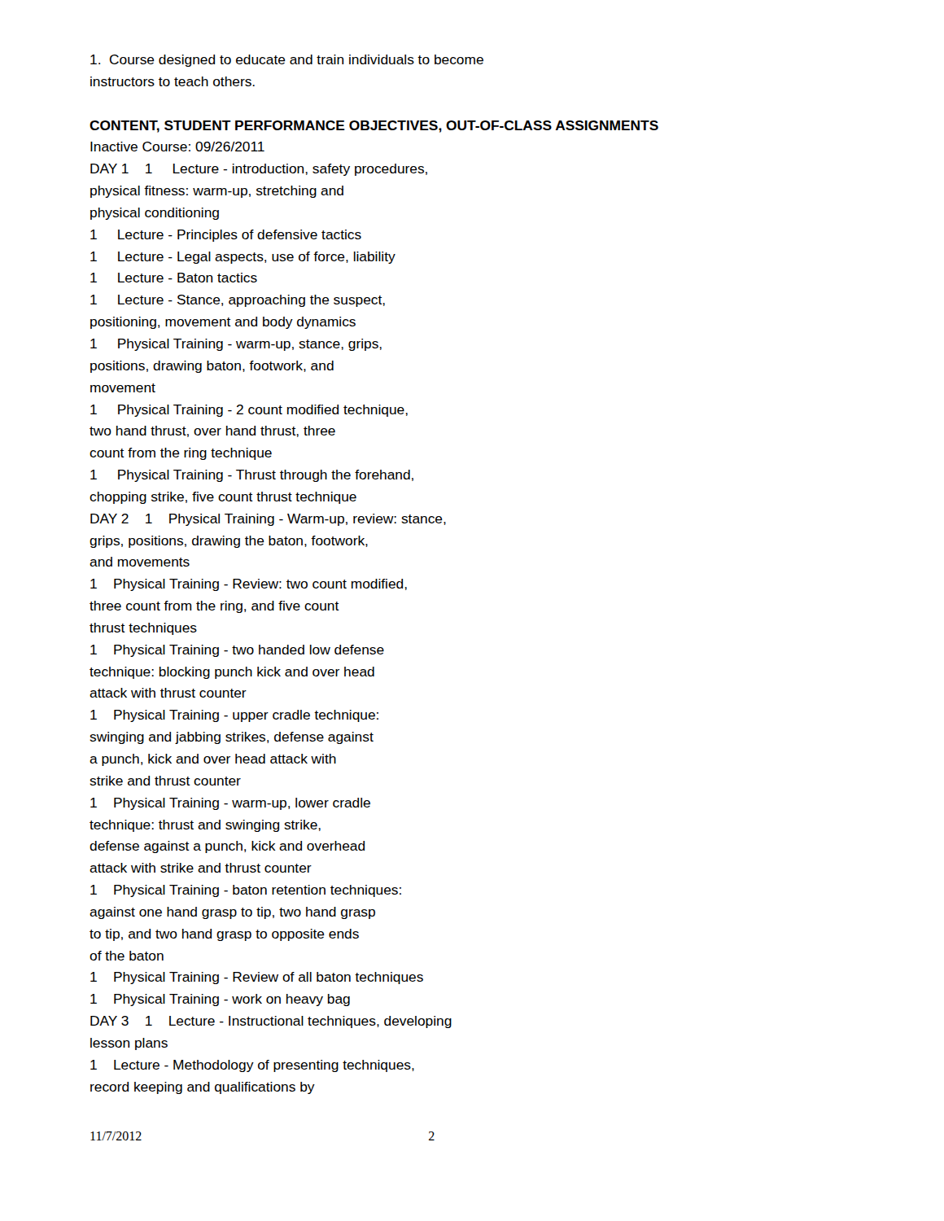1. Course designed to educate and train individuals to become
instructors to teach others.
CONTENT, STUDENT PERFORMANCE OBJECTIVES, OUT-OF-CLASS ASSIGNMENTS
Inactive Course: 09/26/2011
DAY 1 1 Lecture - introduction, safety procedures,
physical fitness: warm-up, stretching and
physical conditioning
1 Lecture - Principles of defensive tactics
1 Lecture - Legal aspects, use of force, liability
1 Lecture - Baton tactics
1 Lecture - Stance, approaching the suspect,
positioning, movement and body dynamics
1 Physical Training - warm-up, stance, grips,
positions, drawing baton, footwork, and
movement
1 Physical Training - 2 count modified technique,
two hand thrust, over hand thrust, three
count from the ring technique
1 Physical Training - Thrust through the forehand,
chopping strike, five count thrust technique
DAY 2 1 Physical Training - Warm-up, review: stance,
grips, positions, drawing the baton, footwork,
and movements
1 Physical Training - Review: two count modified,
three count from the ring, and five count
thrust techniques
1 Physical Training - two handed low defense
technique: blocking punch kick and over head
attack with thrust counter
1 Physical Training - upper cradle technique:
swinging and jabbing strikes, defense against
a punch, kick and over head attack with
strike and thrust counter
1 Physical Training - warm-up, lower cradle
technique: thrust and swinging strike,
defense against a punch, kick and overhead
attack with strike and thrust counter
1 Physical Training - baton retention techniques:
against one hand grasp to tip, two hand grasp
to tip, and two hand grasp to opposite ends
of the baton
1 Physical Training - Review of all baton techniques
1 Physical Training - work on heavy bag
DAY 3 1 Lecture - Instructional techniques, developing
lesson plans
1 Lecture - Methodology of presenting techniques,
record keeping and qualifications by
11/7/2012 2